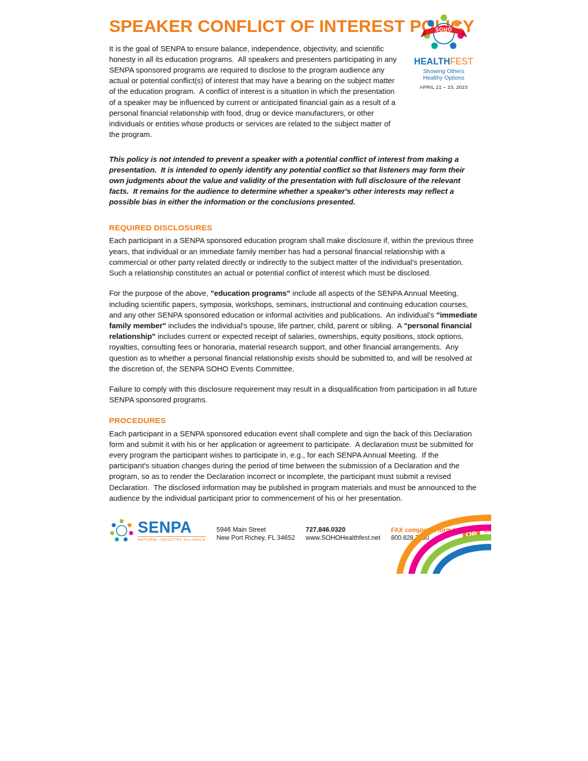SOHO
HEALTH FEST
Showing Others
Healthy Options
APRIL 21 – 23, 2023
Speaker Conflict of Interest Policy
It is the goal of SENPA to ensure balance, independence, objectivity, and scientific honesty in all its education programs. All speakers and presenters participating in any SENPA sponsored programs are required to disclose to the program audience any actual or potential conflict(s) of interest that may have a bearing on the subject matter of the education program. A conflict of interest is a situation in which the presentation of a speaker may be influenced by current or anticipated financial gain as a result of a personal financial relationship with food, drug or device manufacturers, or other individuals or entities whose products or services are related to the subject matter of the program.
This policy is not intended to prevent a speaker with a potential conflict of interest from making a presentation. It is intended to openly identify any potential conflict so that listeners may form their own judgments about the value and validity of the presentation with full disclosure of the relevant facts. It remains for the audience to determine whether a speaker's other interests may reflect a possible bias in either the information or the conclusions presented.
Required Disclosures
Each participant in a SENPA sponsored education program shall make disclosure if, within the previous three years, that individual or an immediate family member has had a personal financial relationship with a commercial or other party related directly or indirectly to the subject matter of the individual's presentation. Such a relationship constitutes an actual or potential conflict of interest which must be disclosed.
For the purpose of the above, "education programs" include all aspects of the SENPA Annual Meeting, including scientific papers, symposia, workshops, seminars, instructional and continuing education courses, and any other SENPA sponsored education or informal activities and publications. An individual's "immediate family member" includes the individual's spouse, life partner, child, parent or sibling. A "personal financial relationship" includes current or expected receipt of salaries, ownerships, equity positions, stock options, royalties, consulting fees or honoraria, material research support, and other financial arrangements. Any question as to whether a personal financial relationship exists should be submitted to, and will be resolved at the discretion of, the SENPA SOHO Events Committee.
Failure to comply with this disclosure requirement may result in a disqualification from participation in all future SENPA sponsored programs.
Procedures
Each participant in a SENPA sponsored education event shall complete and sign the back of this Declaration form and submit it with his or her application or agreement to participate. A declaration must be submitted for every program the participant wishes to participate in, e.g., for each SENPA Annual Meeting. If the participant's situation changes during the period of time between the submission of a Declaration and the program, so as to render the Declaration incorrect or incomplete, the participant must submit a revised Declaration. The disclosed information may be published in program materials and must be announced to the audience by the individual participant prior to commencement of his or her presentation.
SENPA Natural Industry Alliance
5946 Main Street
New Port Richey, FL 34652
727.846.0320
www.SOHOHealthfest.net
FAX completed form to
800.828.7250
OR
EMAIL completed form to
info@SOHOhealthfest.net